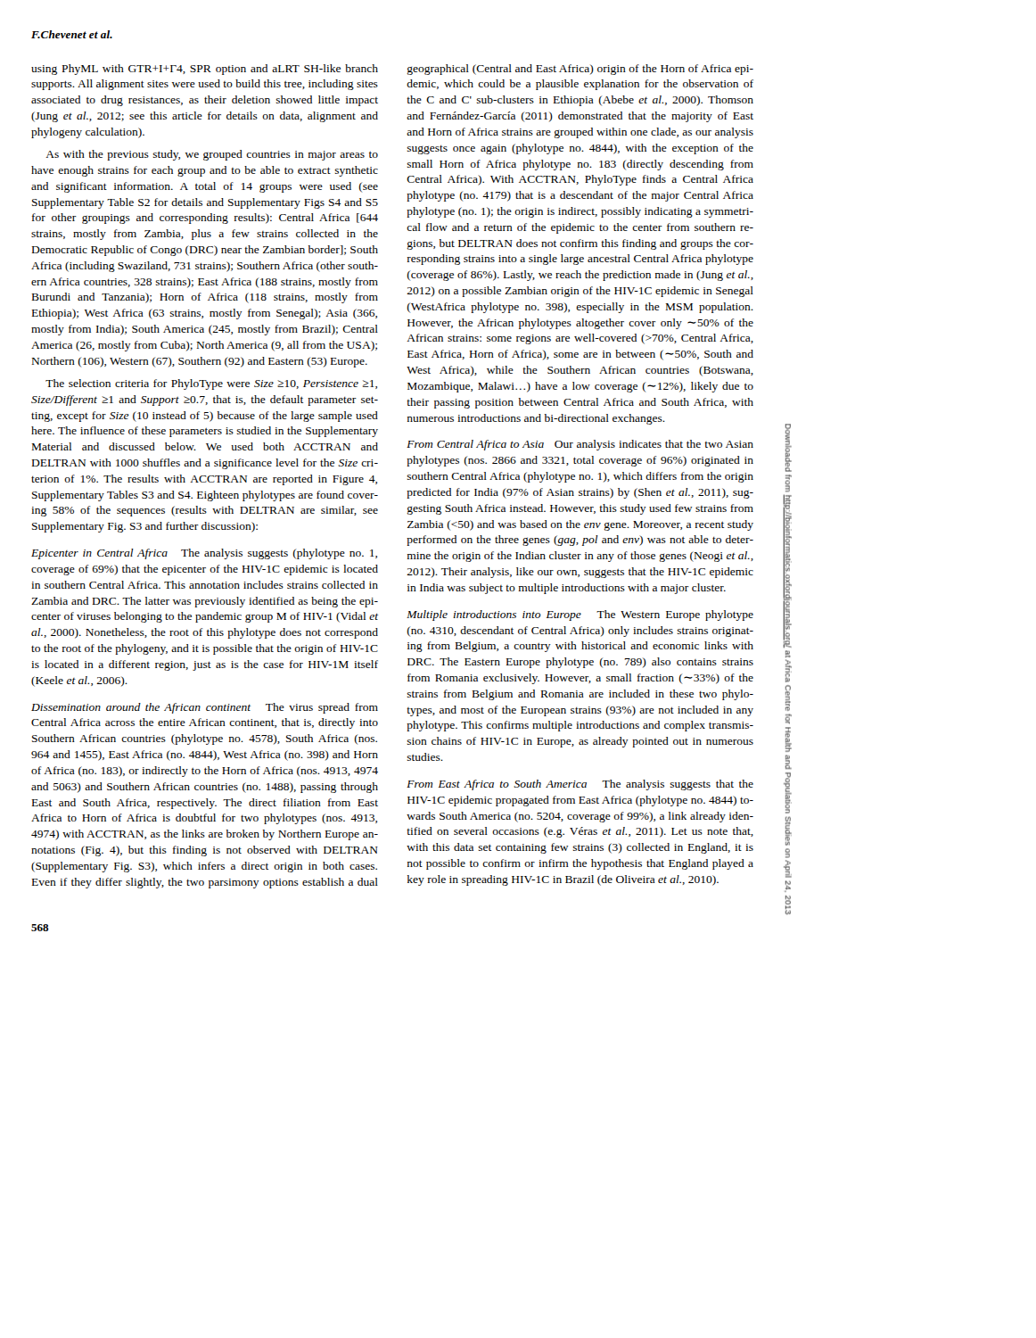F.Chevenet et al.
using PhyML with GTR+I+Γ4, SPR option and aLRT SH-like branch supports. All alignment sites were used to build this tree, including sites associated to drug resistances, as their deletion showed little impact (Jung et al., 2012; see this article for details on data, alignment and phylogeny calculation).
As with the previous study, we grouped countries in major areas to have enough strains for each group and to be able to extract synthetic and significant information. A total of 14 groups were used (see Supplementary Table S2 for details and Supplementary Figs S4 and S5 for other groupings and corresponding results): Central Africa [644 strains, mostly from Zambia, plus a few strains collected in the Democratic Republic of Congo (DRC) near the Zambian border]; South Africa (including Swaziland, 731 strains); Southern Africa (other southern Africa countries, 328 strains); East Africa (188 strains, mostly from Burundi and Tanzania); Horn of Africa (118 strains, mostly from Ethiopia); West Africa (63 strains, mostly from Senegal); Asia (366, mostly from India); South America (245, mostly from Brazil); Central America (26, mostly from Cuba); North America (9, all from the USA); Northern (106), Western (67), Southern (92) and Eastern (53) Europe.
The selection criteria for PhyloType were Size ≥10, Persistence ≥1, Size/Different ≥1 and Support ≥0.7, that is, the default parameter setting, except for Size (10 instead of 5) because of the large sample used here. The influence of these parameters is studied in the Supplementary Material and discussed below. We used both ACCTRAN and DELTRAN with 1000 shuffles and a significance level for the Size criterion of 1%. The results with ACCTRAN are reported in Figure 4, Supplementary Tables S3 and S4. Eighteen phylotypes are found covering 58% of the sequences (results with DELTRAN are similar, see Supplementary Fig. S3 and further discussion):
Epicenter in Central Africa The analysis suggests (phylotype no. 1, coverage of 69%) that the epicenter of the HIV-1C epidemic is located in southern Central Africa. This annotation includes strains collected in Zambia and DRC. The latter was previously identified as being the epicenter of viruses belonging to the pandemic group M of HIV-1 (Vidal et al., 2000). Nonetheless, the root of this phylotype does not correspond to the root of the phylogeny, and it is possible that the origin of HIV-1C is located in a different region, just as is the case for HIV-1M itself (Keele et al., 2006).
Dissemination around the African continent The virus spread from Central Africa across the entire African continent, that is, directly into Southern African countries (phylotype no. 4578), South Africa (nos. 964 and 1455), East Africa (no. 4844), West Africa (no. 398) and Horn of Africa (no. 183), or indirectly to the Horn of Africa (nos. 4913, 4974 and 5063) and Southern African countries (no. 1488), passing through East and South Africa, respectively. The direct filiation from East Africa to Horn of Africa is doubtful for two phylotypes (nos. 4913, 4974) with ACCTRAN, as the links are broken by Northern Europe annotations (Fig. 4), but this finding is not observed with DELTRAN (Supplementary Fig. S3), which infers a direct origin in both cases. Even if they differ slightly, the two parsimony options establish a dual geographical (Central and East Africa) origin of the Horn of Africa epidemic, which could be a plausible explanation for the observation of the C and C' sub-clusters in Ethiopia (Abebe et al., 2000). Thomson and Fernández-García (2011) demonstrated that the majority of East and Horn of Africa strains are grouped within one clade, as our analysis suggests once again (phylotype no. 4844), with the exception of the small Horn of Africa phylotype no. 183 (directly descending from Central Africa). With ACCTRAN, PhyloType finds a Central Africa phylotype (no. 4179) that is a descendant of the major Central Africa phylotype (no. 1); the origin is indirect, possibly indicating a symmetrical flow and a return of the epidemic to the center from southern regions, but DELTRAN does not confirm this finding and groups the corresponding strains into a single large ancestral Central Africa phylotype (coverage of 86%). Lastly, we reach the prediction made in (Jung et al., 2012) on a possible Zambian origin of the HIV-1C epidemic in Senegal (WestAfrica phylotype no. 398), especially in the MSM population. However, the African phylotypes altogether cover only ∼50% of the African strains: some regions are well-covered (>70%, Central Africa, East Africa, Horn of Africa), some are in between (∼50%, South and West Africa), while the Southern African countries (Botswana, Mozambique, Malawi…) have a low coverage (∼12%), likely due to their passing position between Central Africa and South Africa, with numerous introductions and bi-directional exchanges.
From Central Africa to Asia Our analysis indicates that the two Asian phylotypes (nos. 2866 and 3321, total coverage of 96%) originated in southern Central Africa (phylotype no. 1), which differs from the origin predicted for India (97% of Asian strains) by (Shen et al., 2011), suggesting South Africa instead. However, this study used few strains from Zambia (<50) and was based on the env gene. Moreover, a recent study performed on the three genes (gag, pol and env) was not able to determine the origin of the Indian cluster in any of those genes (Neogi et al., 2012). Their analysis, like our own, suggests that the HIV-1C epidemic in India was subject to multiple introductions with a major cluster.
Multiple introductions into Europe The Western Europe phylotype (no. 4310, descendant of Central Africa) only includes strains originating from Belgium, a country with historical and economic links with DRC. The Eastern Europe phylotype (no. 789) also contains strains from Romania exclusively. However, a small fraction (∼33%) of the strains from Belgium and Romania are included in these two phylotypes, and most of the European strains (93%) are not included in any phylotype. This confirms multiple introductions and complex transmission chains of HIV-1C in Europe, as already pointed out in numerous studies.
From East Africa to South America The analysis suggests that the HIV-1C epidemic propagated from East Africa (phylotype no. 4844) towards South America (no. 5204, coverage of 99%), a link already identified on several occasions (e.g. Véras et al., 2011). Let us note that, with this data set containing few strains (3) collected in England, it is not possible to confirm or infirm the hypothesis that England played a key role in spreading HIV-1C in Brazil (de Oliveira et al., 2010).
568
Downloaded from http://bioinformatics.oxfordjournals.org/ at Africa Centre for Health and Population Studies on April 24, 2013